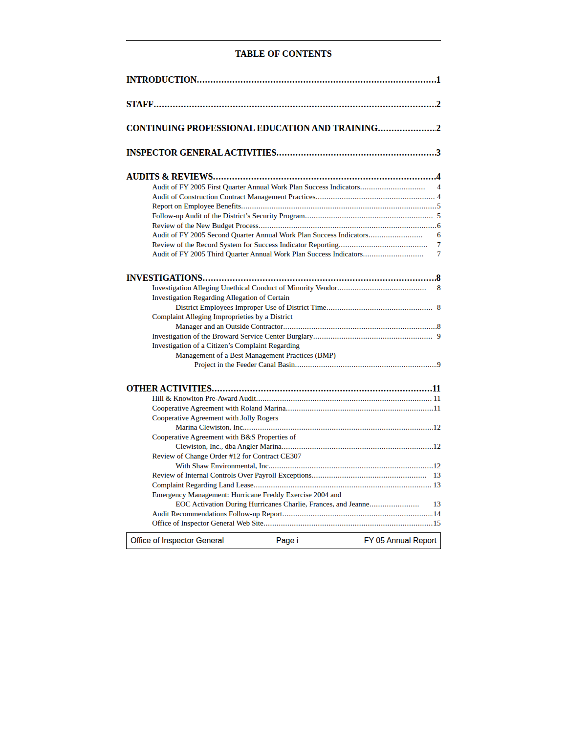TABLE OF CONTENTS
INTRODUCTION .......................................................................................................... 1
STAFF ............................................................................................................................. 2
CONTINUING PROFESSIONAL EDUCATION AND TRAINING ........................... 2
INSPECTOR GENERAL ACTIVITIES ......................................................................... 3
AUDITS & REVIEWS ..................................................................................................... 4
Audit of FY 2005 First Quarter Annual Work Plan Success Indicators .............................. 4
Audit of Construction Contract Management Practices ....................................................... 4
Report on Employee Benefits ................................................................................................ 5
Follow-up Audit of the District’s Security Program ........................................................... 5
Review of the New Budget Process ....................................................................................... 6
Audit of FY 2005 Second Quarter Annual Work Plan Success Indicators ......................... 6
Review of the Record System for Success Indicator Reporting ......................................... 7
Audit of FY 2005 Third Quarter Annual Work Plan Success Indicators ............................ 7
INVESTIGATIONS ....................................................................................................... 8
Investigation Alleging Unethical Conduct of Minority Vendor ......................................... 8
Investigation Regarding Allegation of Certain
District Employees Improper Use of District Time ................................................. 8
Complaint Alleging Improprieties by a District
Manager and an Outside Contractor ....................................................................... 8
Investigation of the Broward Service Center Burglary ....................................................... 9
Investigation of a Citizen’s Complaint Regarding
Management of a Best Management Practices (BMP)
Project in the Feeder Canal Basin ........................................................................... 9
OTHER ACTIVITIES ................................................................................................. 11
Hill & Knowlton Pre-Award Audit ................................................................................. 11
Cooperative Agreement with Roland Marina .................................................................... 11
Cooperative Agreement with Jolly Rogers
Marina Clewiston, Inc. ............................................................................................ 12
Cooperative Agreement with B&S Properties of
Clewiston, Inc., dba Angler Marina ....................................................................... 12
Review of Change Order #12 for Contract CE307
With Shaw Environmental, Inc. ............................................................................. 12
Review of Internal Controls Over Payroll Exceptions ..................................................... 13
Complaint Regarding Land Lease .................................................................................. 13
Emergency Management: Hurricane Freddy Exercise 2004 and
EOC Activation During Hurricanes Charlie, Frances, and Jeanne ....................... 13
Audit Recommendations Follow-up Report ...................................................................... 14
Office of Inspector General Web Site .............................................................................. 15
Office of Inspector General
Page i
FY 05 Annual Report